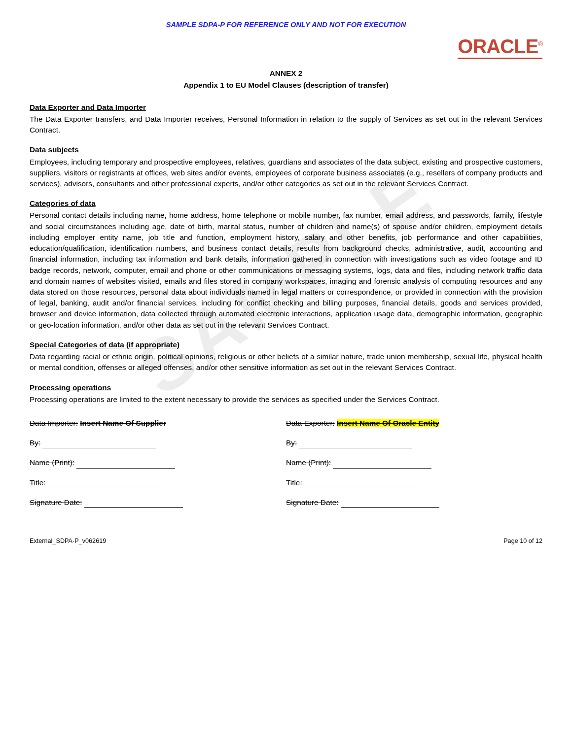SAMPLE
SAMPLE SDPA-P FOR REFERENCE ONLY AND NOT FOR EXECUTION
ORACLE®
ANNEX 2
Appendix 1 to EU Model Clauses (description of transfer)
Data Exporter and Data Importer
The Data Exporter transfers, and Data Importer receives, Personal Information in relation to the supply of Services as set out in the relevant Services Contract.
Data subjects
Employees, including temporary and prospective employees, relatives, guardians and associates of the data subject, existing and prospective customers, suppliers, visitors or registrants at offices, web sites and/or events, employees of corporate business associates (e.g., resellers of company products and services), advisors, consultants and other professional experts, and/or other categories as set out in the relevant Services Contract.
Categories of data
Personal contact details including name, home address, home telephone or mobile number, fax number, email address, and passwords, family, lifestyle and social circumstances including age, date of birth, marital status, number of children and name(s) of spouse and/or children, employment details including employer entity name, job title and function, employment history, salary and other benefits, job performance and other capabilities, education/qualification, identification numbers, and business contact details, results from background checks, administrative, audit, accounting and financial information, including tax information and bank details, information gathered in connection with investigations such as video footage and ID badge records, network, computer, email and phone or other communications or messaging systems, logs, data and files, including network traffic data and domain names of websites visited, emails and files stored in company workspaces, imaging and forensic analysis of computing resources and any data stored on those resources, personal data about individuals named in legal matters or correspondence, or provided in connection with the provision of legal, banking, audit and/or financial services, including for conflict checking and billing purposes, financial details, goods and services provided, browser and device information, data collected through automated electronic interactions, application usage data, demographic information, geographic or geo-location information, and/or other data as set out in the relevant Services Contract.
Special Categories of data (if appropriate)
Data regarding racial or ethnic origin, political opinions, religious or other beliefs of a similar nature, trade union membership, sexual life, physical health or mental condition, offenses or alleged offenses, and/or other sensitive information as set out in the relevant Services Contract.
Processing operations
Processing operations are limited to the extent necessary to provide the services as specified under the Services Contract.
| Data Importer: Insert Name Of Supplier | Data Exporter: Insert Name Of Oracle Entity |
| By: | By: |
| Name (Print): | Name (Print): |
| Title: | Title: |
| Signature Date: | Signature Date: |
External_SDPA-P_v062619 Page 10 of 12